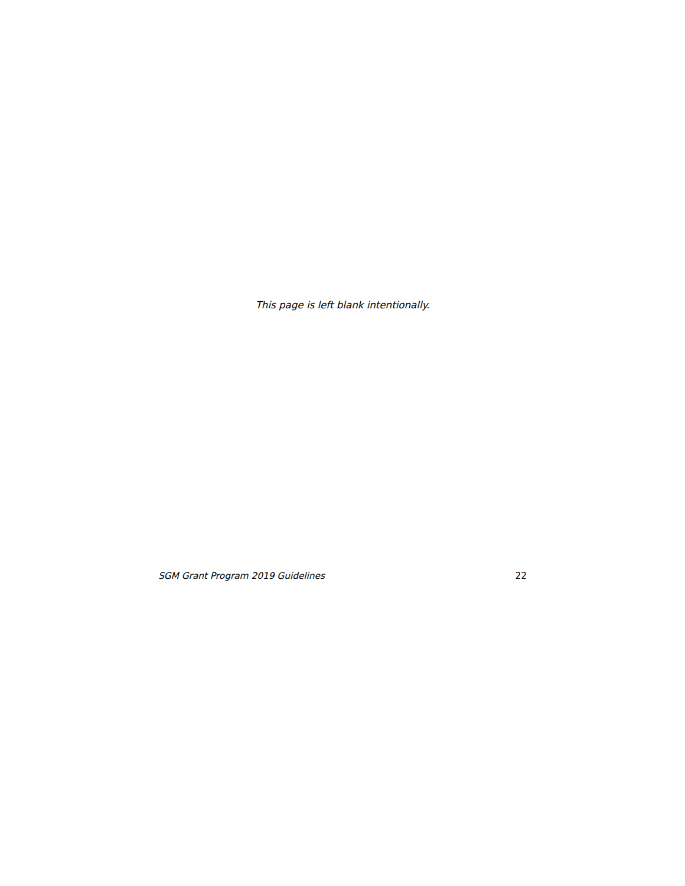This page is left blank intentionally.
SGM Grant Program 2019 Guidelines 22